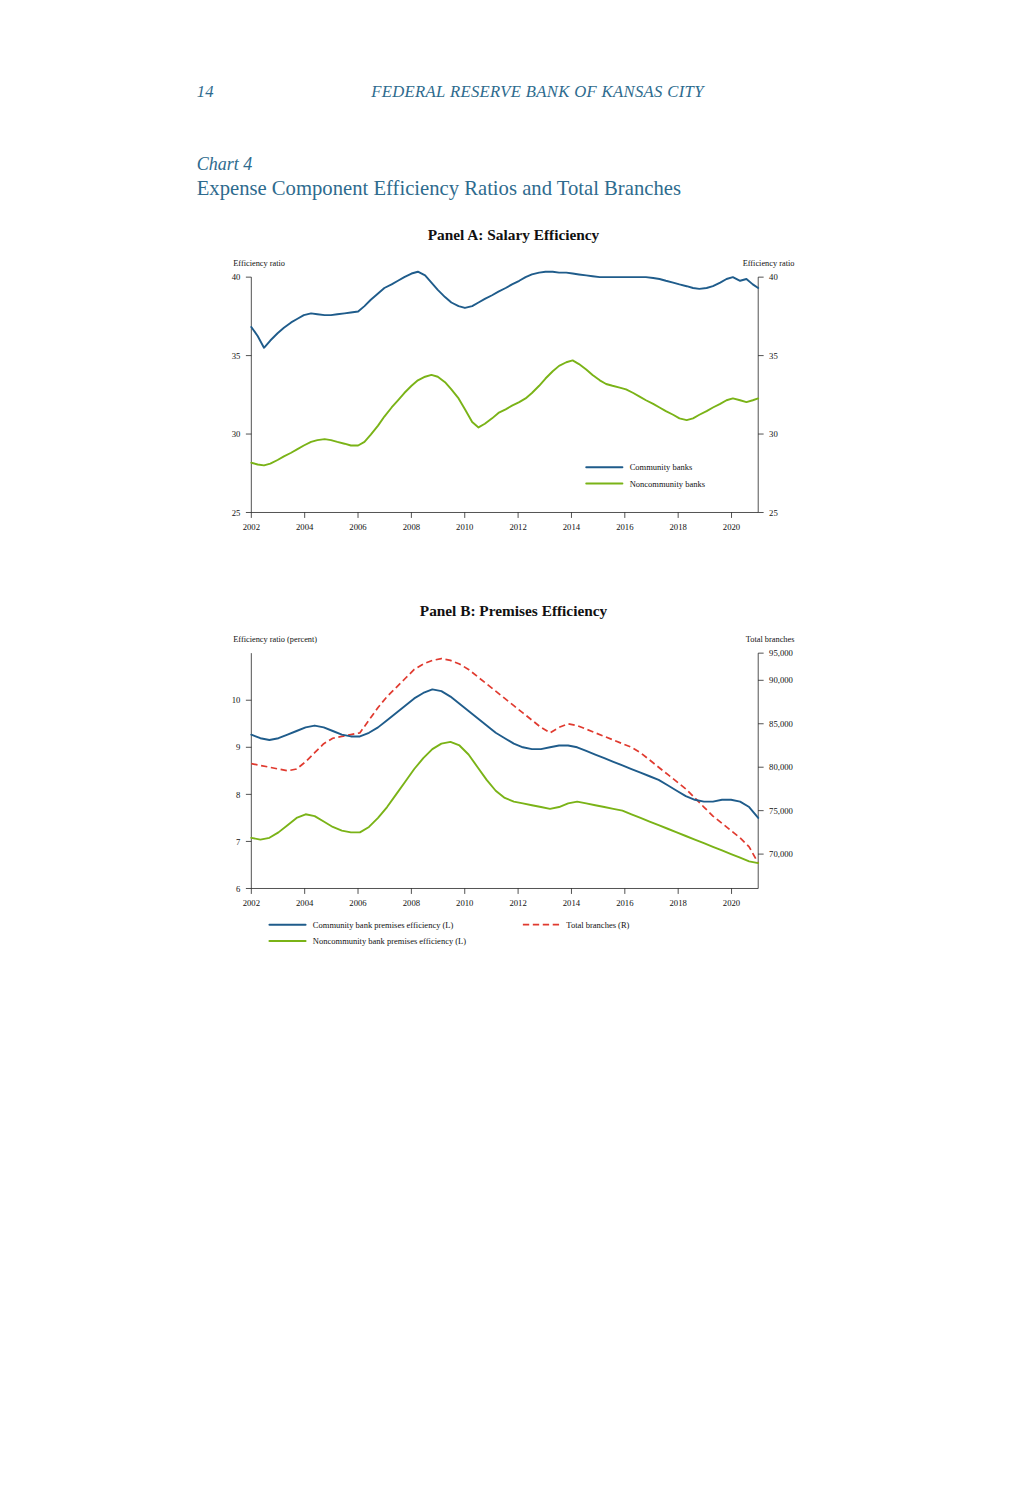14 FEDERAL RESERVE BANK OF KANSAS CITY
Chart 4
Expense Component Efficiency Ratios and Total Branches
Panel A: Salary Efficiency
Efficiency ratio Efficiency ratio 25 30 35 40 25 30 35 40 2002 2004 2006 2008 2010 2012 2014 2016 2018 2020 Community banks Noncommunity banks
Panel B: Premises Efficiency
Efficiency ratio (percent) Total branches 6 7 8 9 10 70,000 75,000 80,000 85,000 90,000 95,000 2002 2004 2006 2008 2010 2012 2014 2016 2018 2020 Community bank premises efficiency (L) Total branches (R) Noncommunity bank premises efficiency (L)